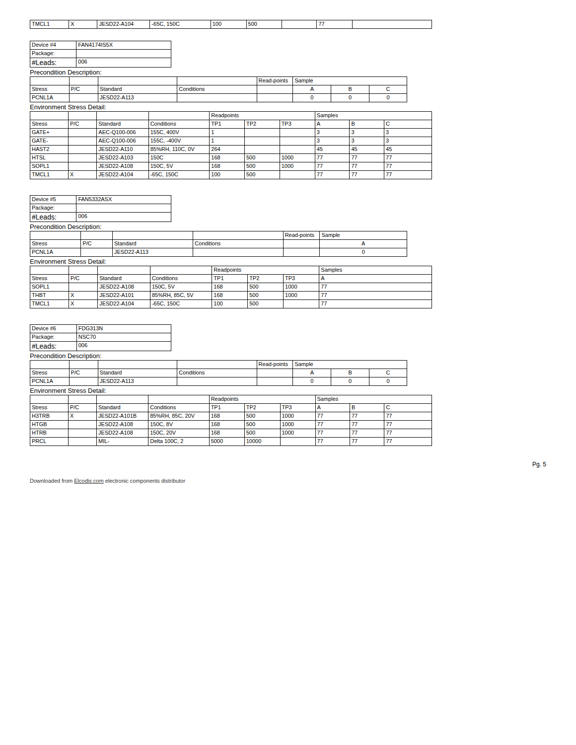| TMCL1 | X | JESD22-A104 | -65C, 150C | 100 | 500 | | 77 | |
| Device #4 | FAN4174IS5X |
| Package: | |
| #Leads: | 006 |
Precondition Description:
| | | | | Read-points | Sample |
| Stress | P/C | Standard | Conditions | | A | B | C |
| PCNL1A | | JESD22-A113 | | | 0 | 0 | 0 |
Environment Stress Detail:
| | | | | Readpoints | Samples |
| Stress | P/C | Standard | Conditions | TP1 | TP2 | TP3 | A | B | C |
| GATE+ | | AEC-Q100-006 | 155C, 400V | 1 | | | 3 | 3 | 3 |
| GATE- | | AEC-Q100-006 | 155C, -400V | 1 | | | 3 | 3 | 3 |
| HAST2 | | JESD22-A110 | 85%RH, 110C, 0V | 264 | | | 45 | 45 | 45 |
| HTSL | | JESD22-A103 | 150C | 168 | 500 | 1000 | 77 | 77 | 77 |
| SOPL1 | | JESD22-A108 | 150C, 5V | 168 | 500 | 1000 | 77 | 77 | 77 |
| TMCL1 | X | JESD22-A104 | -65C, 150C | 100 | 500 | | 77 | 77 | 77 |
| Device #5 | FAN5332ASX |
| Package: | |
| #Leads: | 006 |
Precondition Description:
| | | | | Read-points | Sample |
| Stress | P/C | Standard | Conditions | | A |
| PCNL1A | | JESD22-A113 | | | 0 |
Environment Stress Detail:
| | | | | Readpoints | Samples |
| Stress | P/C | Standard | Conditions | TP1 | TP2 | TP3 | A |
| SOPL1 | | JESD22-A108 | 150C, 5V | 168 | 500 | 1000 | 77 |
| THBT | X | JESD22-A101 | 85%RH, 85C, 5V | 168 | 500 | 1000 | 77 |
| TMCL1 | X | JESD22-A104 | -65C, 150C | 100 | 500 | | 77 |
| Device #6 | FDG313N |
| Package: | NSC70 |
| #Leads: | 006 |
Precondition Description:
| | | | | Read-points | Sample |
| Stress | P/C | Standard | Conditions | | A | B | C |
| PCNL1A | | JESD22-A113 | | | 0 | 0 | 0 |
Environment Stress Detail:
| | | | | Readpoints | Samples |
| Stress | P/C | Standard | Conditions | TP1 | TP2 | TP3 | A | B | C |
| H3TRB | X | JESD22-A101B | 85%RH, 85C, 20V | 168 | 500 | 1000 | 77 | 77 | 77 |
| HTGB | | JESD22-A108 | 150C, 8V | 168 | 500 | 1000 | 77 | 77 | 77 |
| HTRB | | JESD22-A108 | 150C, 20V | 168 | 500 | 1000 | 77 | 77 | 77 |
| PRCL | | MIL- | Delta 100C, 2 | 5000 | 10000 | | 77 | 77 | 77 |
Pg. 5
Downloaded from Elcodis.com electronic components distributor